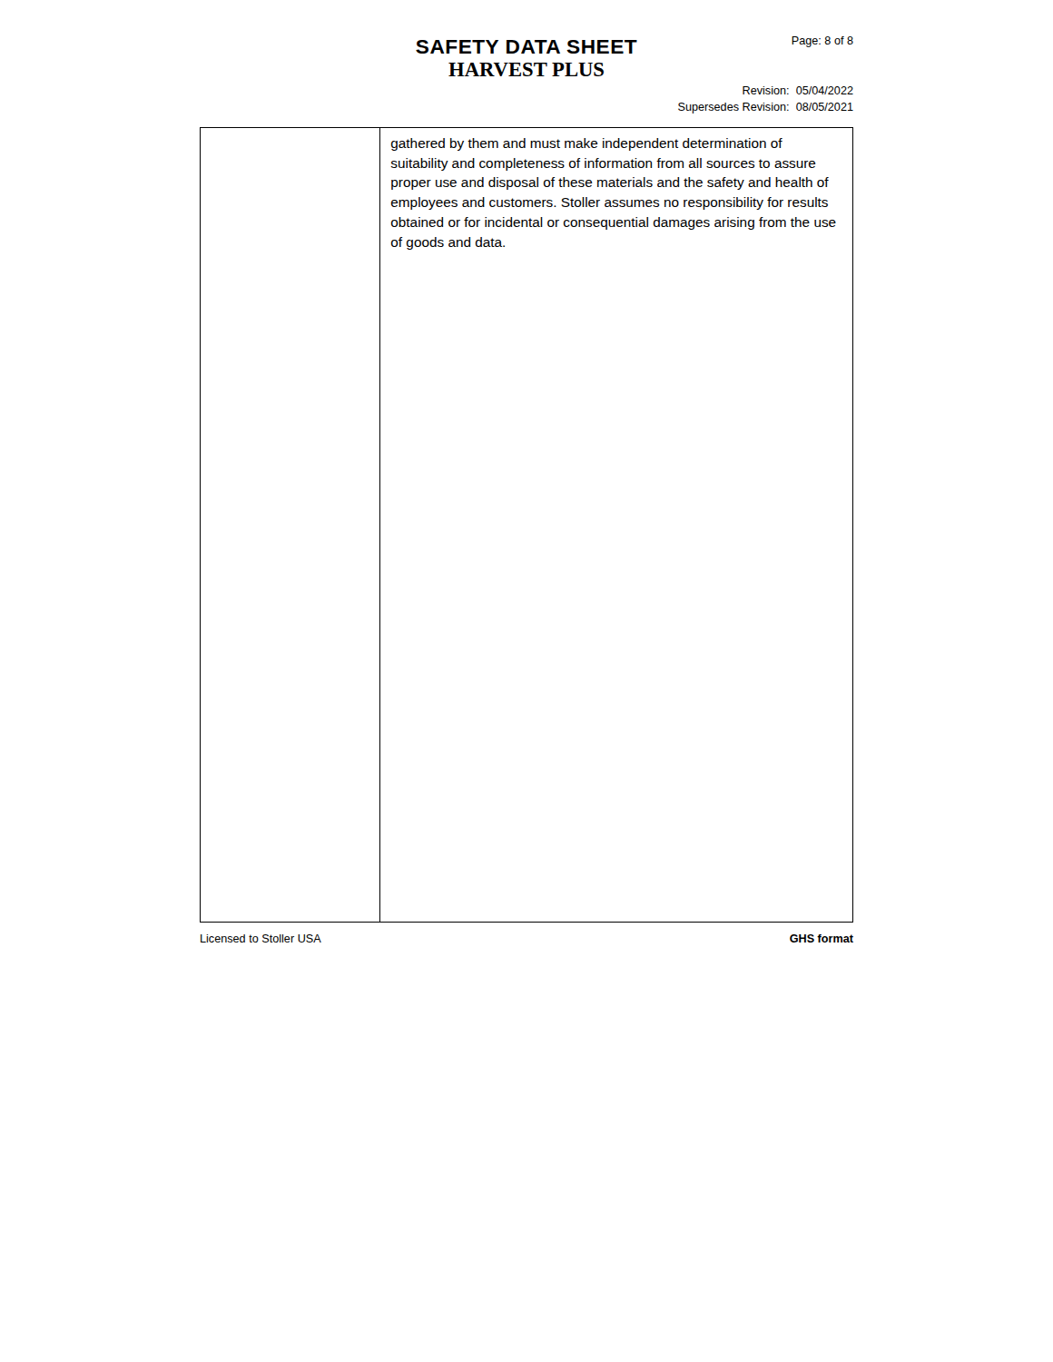Page: 8 of 8
SAFETY DATA SHEET
HARVEST PLUS
Revision: 05/04/2022
Supersedes Revision: 08/05/2021
gathered by them and must make independent determination of suitability and completeness of information from all sources to assure proper use and disposal of these materials and the safety and health of employees and customers. Stoller assumes no responsibility for results obtained or for incidental or consequential damages arising from the use of goods and data.
Licensed to Stoller USA
GHS format